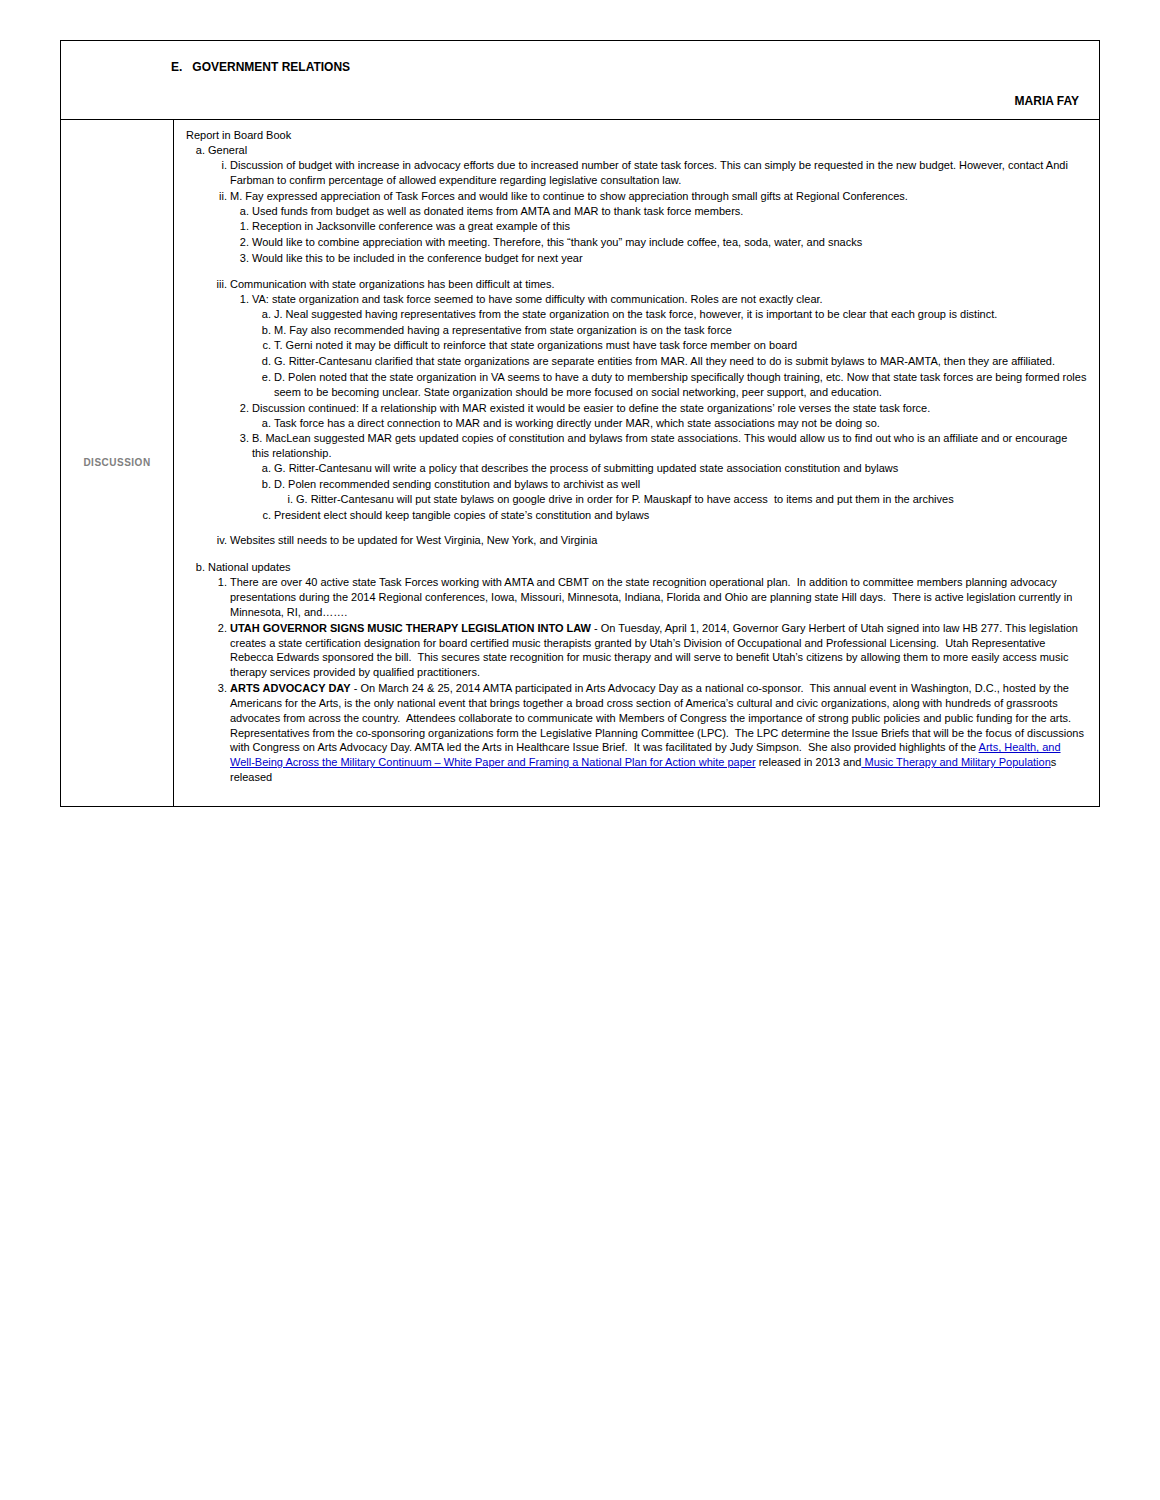E. GOVERNMENT RELATIONS
MARIA FAY
| DISCUSSION | Report in Board Book General Discussion of budget with increase in advocacy efforts due to increased number of state task forces. This can simply be requested in the new budget. However, contact Andi Farbman to confirm percentage of allowed expenditure regarding legislative consultation law. M. Fay expressed appreciation of Task Forces and would like to continue to show appreciation through small gifts at Regional Conferences. Used funds from budget as well as donated items from AMTA and MAR to thank task force members. Reception in Jacksonville conference was a great example of this Would like to combine appreciation with meeting. Therefore, this “thank you” may include coffee, tea, soda, water, and snacks Would like this to be included in the conference budget for next year Communication with state organizations has been difficult at times. VA: state organization and task force seemed to have some difficulty with communication. Roles are not exactly clear. J. Neal suggested having representatives from the state organization on the task force, however, it is important to be clear that each group is distinct. M. Fay also recommended having a representative from state organization is on the task force T. Gerni noted it may be difficult to reinforce that state organizations must have task force member on board G. Ritter-Cantesanu clarified that state organizations are separate entities from MAR. All they need to do is submit bylaws to MAR-AMTA, then they are affiliated. D. Polen noted that the state organization in VA seems to have a duty to membership specifically though training, etc. Now that state task forces are being formed roles seem to be becoming unclear. State organization should be more focused on social networking, peer support, and education. Discussion continued: If a relationship with MAR existed it would be easier to define the state organizations’ role verses the state task force. Task force has a direct connection to MAR and is working directly under MAR, which state associations may not be doing so. B. MacLean suggested MAR gets updated copies of constitution and bylaws from state associations. This would allow us to find out who is an affiliate and or encourage this relationship. G. Ritter-Cantesanu will write a policy that describes the process of submitting updated state association constitution and bylaws D. Polen recommended sending constitution and bylaws to archivist as well G. Ritter-Cantesanu will put state bylaws on google drive in order for P. Mauskapf to have access to items and put them in the archives President elect should keep tangible copies of state’s constitution and bylaws Websites still needs to be updated for West Virginia, New York, and Virginia National updates There are over 40 active state Task Forces working with AMTA and CBMT on the state recognition operational plan. In addition to committee members planning advocacy presentations during the 2014 Regional conferences, Iowa, Missouri, Minnesota, Indiana, Florida and Ohio are planning state Hill days. There is active legislation currently in Minnesota, RI, and……. UTAH GOVERNOR SIGNS MUSIC THERAPY LEGISLATION INTO LAW - On Tuesday, April 1, 2014, Governor Gary Herbert of Utah signed into law HB 277. This legislation creates a state certification designation for board certified music therapists granted by Utah’s Division of Occupational and Professional Licensing. Utah Representative Rebecca Edwards sponsored the bill. This secures state recognition for music therapy and will serve to benefit Utah’s citizens by allowing them to more easily access music therapy services provided by qualified practitioners. ARTS ADVOCACY DAY - On March 24 & 25, 2014 AMTA participated in Arts Advocacy Day as a national co-sponsor. This annual event in Washington, D.C., hosted by the Americans for the Arts, is the only national event that brings together a broad cross section of America’s cultural and civic organizations, along with hundreds of grassroots advocates from across the country. Attendees collaborate to communicate with Members of Congress the importance of strong public policies and public funding for the arts. Representatives from the co-sponsoring organizations form the Legislative Planning Committee (LPC). The LPC determine the Issue Briefs that will be the focus of discussions with Congress on Arts Advocacy Day. AMTA led the Arts in Healthcare Issue Brief. It was facilitated by Judy Simpson. She also provided highlights of the Arts, Health, and Well-Being Across the Military Continuum – White Paper and Framing a National Plan for Action white paper released in 2013 and Music Therapy and Military Population s released |